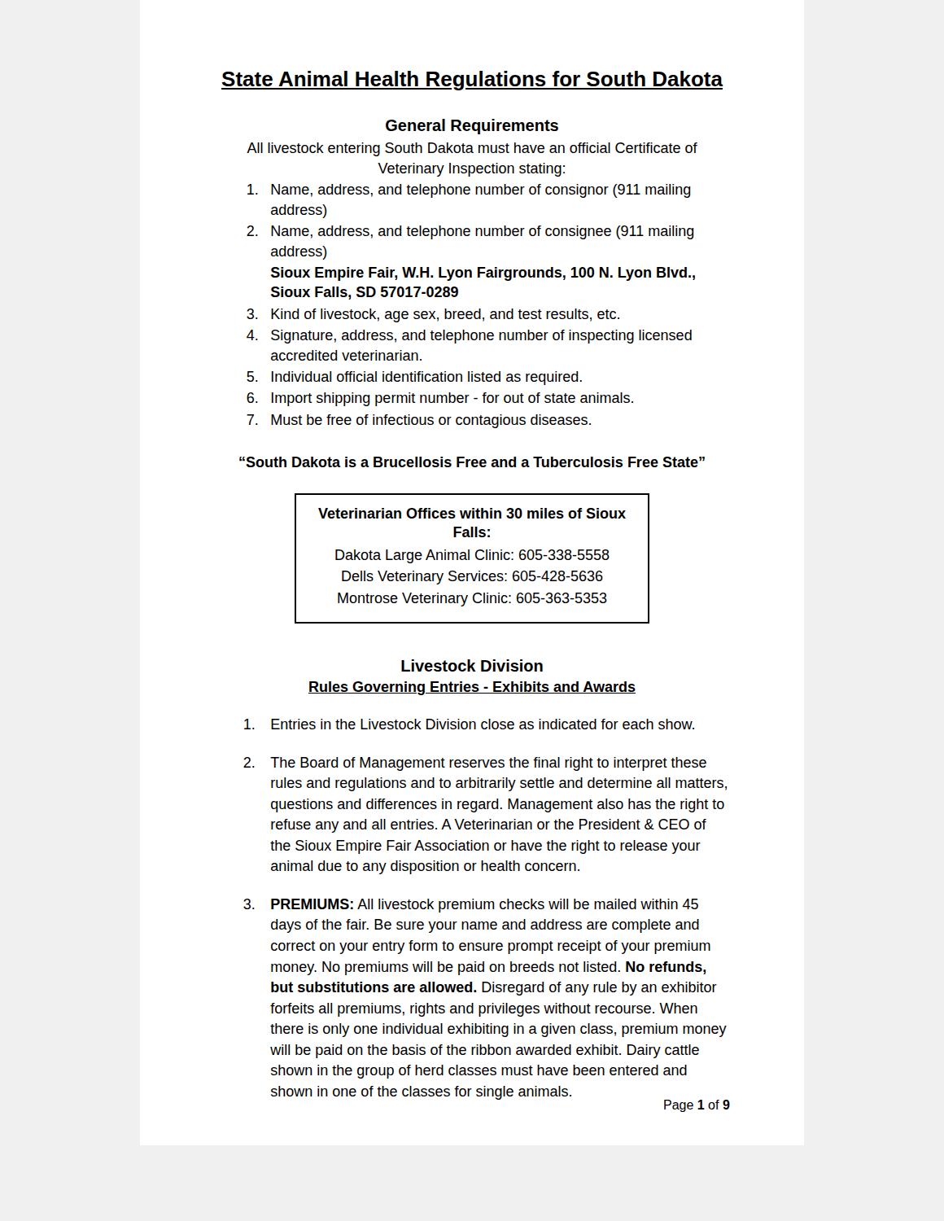State Animal Health Regulations for South Dakota
General Requirements
All livestock entering South Dakota must have an official Certificate of Veterinary Inspection stating:
Name, address, and telephone number of consignor (911 mailing address)
Name, address, and telephone number of consignee (911 mailing address) Sioux Empire Fair, W.H. Lyon Fairgrounds, 100 N. Lyon Blvd., Sioux Falls, SD 57017-0289
Kind of livestock, age sex, breed, and test results, etc.
Signature, address, and telephone number of inspecting licensed accredited veterinarian.
Individual official identification listed as required.
Import shipping permit number - for out of state animals.
Must be free of infectious or contagious diseases.
“South Dakota is a Brucellosis Free and a Tuberculosis Free State”
Veterinarian Offices within 30 miles of Sioux Falls:
Dakota Large Animal Clinic: 605-338-5558
Dells Veterinary Services: 605-428-5636
Montrose Veterinary Clinic: 605-363-5353
Livestock Division
Rules Governing Entries - Exhibits and Awards
Entries in the Livestock Division close as indicated for each show.
The Board of Management reserves the final right to interpret these rules and regulations and to arbitrarily settle and determine all matters, questions and differences in regard. Management also has the right to refuse any and all entries. A Veterinarian or the President & CEO of the Sioux Empire Fair Association or have the right to release your animal due to any disposition or health concern.
PREMIUMS: All livestock premium checks will be mailed within 45 days of the fair. Be sure your name and address are complete and correct on your entry form to ensure prompt receipt of your premium money. No premiums will be paid on breeds not listed. No refunds, but substitutions are allowed. Disregard of any rule by an exhibitor forfeits all premiums, rights and privileges without recourse. When there is only one individual exhibiting in a given class, premium money will be paid on the basis of the ribbon awarded exhibit. Dairy cattle shown in the group of herd classes must have been entered and shown in one of the classes for single animals.
Page 1 of 9